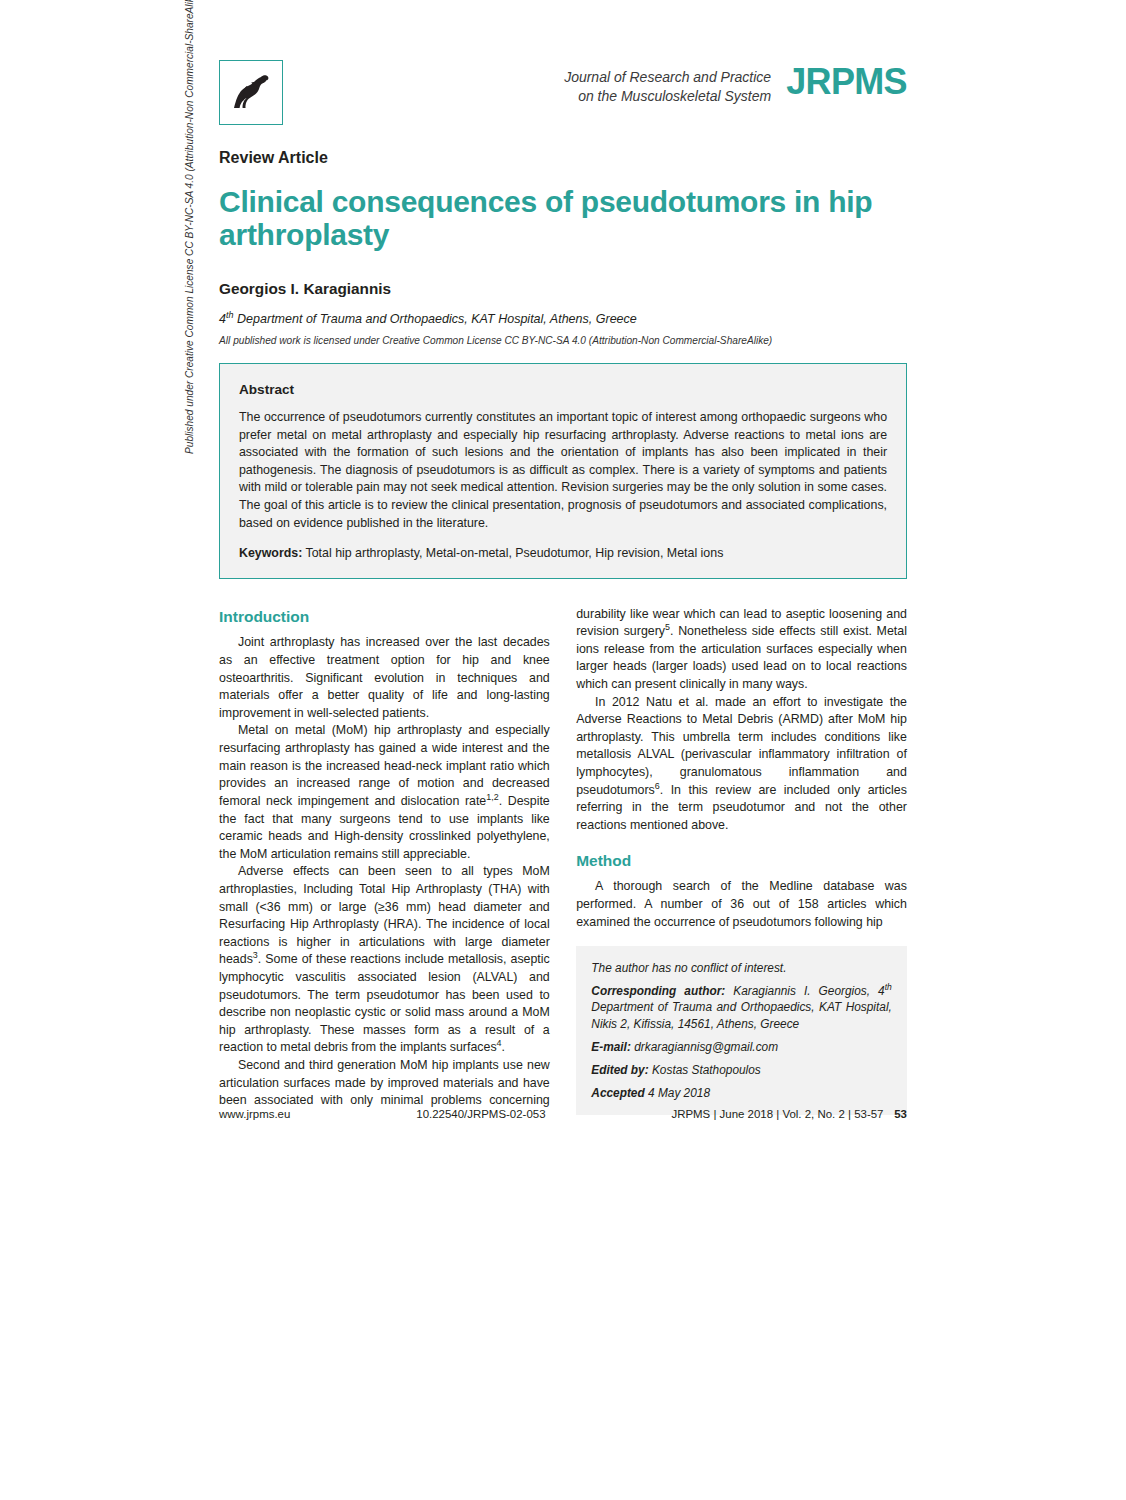Journal of Research and Practice
on the Musculoskeletal System
JRPMS
Review Article
Clinical consequences of pseudotumors in hip arthroplasty
Georgios I. Karagiannis
4th Department of Trauma and Orthopaedics, KAT Hospital, Athens, Greece
All published work is licensed under Creative Common License CC BY-NC-SA 4.0 (Attribution-Non Commercial-ShareAlike)
Abstract
The occurrence of pseudotumors currently constitutes an important topic of interest among orthopaedic surgeons who prefer metal on metal arthroplasty and especially hip resurfacing arthroplasty. Adverse reactions to metal ions are associated with the formation of such lesions and the orientation of implants has also been implicated in their pathogenesis. The diagnosis of pseudotumors is as difficult as complex. There is a variety of symptoms and patients with mild or tolerable pain may not seek medical attention. Revision surgeries may be the only solution in some cases. The goal of this article is to review the clinical presentation, prognosis of pseudotumors and associated complications, based on evidence published in the literature.
Keywords: Total hip arthroplasty, Metal-on-metal, Pseudotumor, Hip revision, Metal ions
Introduction
Joint arthroplasty has increased over the last decades as an effective treatment option for hip and knee osteoarthritis. Significant evolution in techniques and materials offer a better quality of life and long-lasting improvement in well-selected patients.
Metal on metal (MoM) hip arthroplasty and especially resurfacing arthroplasty has gained a wide interest and the main reason is the increased head-neck implant ratio which provides an increased range of motion and decreased femoral neck impingement and dislocation rate1,2. Despite the fact that many surgeons tend to use implants like ceramic heads and High-density crosslinked polyethylene, the MoM articulation remains still appreciable.
Adverse effects can been seen to all types MoM arthroplasties, Including Total Hip Arthroplasty (THA) with small (<36 mm) or large (≥36 mm) head diameter and Resurfacing Hip Arthroplasty (HRA). The incidence of local reactions is higher in articulations with large diameter heads3. Some of these reactions include metallosis, aseptic lymphocytic vasculitis associated lesion (ALVAL) and pseudotumors. The term pseudotumor has been used to describe non neoplastic cystic or solid mass around a MoM hip arthroplasty. These masses form as a result of a reaction to metal debris from the implants surfaces4.
Second and third generation MoM hip implants use new articulation surfaces made by improved materials and have been associated with only minimal problems concerning durability like wear which can lead to aseptic loosening and revision surgery5. Nonetheless side effects still exist. Metal ions release from the articulation surfaces especially when larger heads (larger loads) used lead on to local reactions which can present clinically in many ways.
In 2012 Natu et al. made an effort to investigate the Adverse Reactions to Metal Debris (ARMD) after MoM hip arthroplasty. This umbrella term includes conditions like metallosis ALVAL (perivascular inflammatory infiltration of lymphocytes), granulomatous inflammation and pseudotumors6. In this review are included only articles referring in the term pseudotumor and not the other reactions mentioned above.
Method
A thorough search of the Medline database was performed. A number of 36 out of 158 articles which examined the occurrence of pseudotumors following hip
The author has no conflict of interest.
Corresponding author: Karagiannis I. Georgios, 4th Department of Trauma and Orthopaedics, KAT Hospital, Nikis 2, Kifissia, 14561, Athens, Greece
E-mail: drkaragiannisg@gmail.com
Edited by: Kostas Stathopoulos
Accepted 4 May 2018
Published under Creative Common License CC BY-NC-SA 4.0 (Attribution-Non Commercial-ShareAlike)
www.jrpms.eu
10.22540/JRPMS-02-053
JRPMS | June 2018 | Vol. 2, No. 2 | 53-57 53